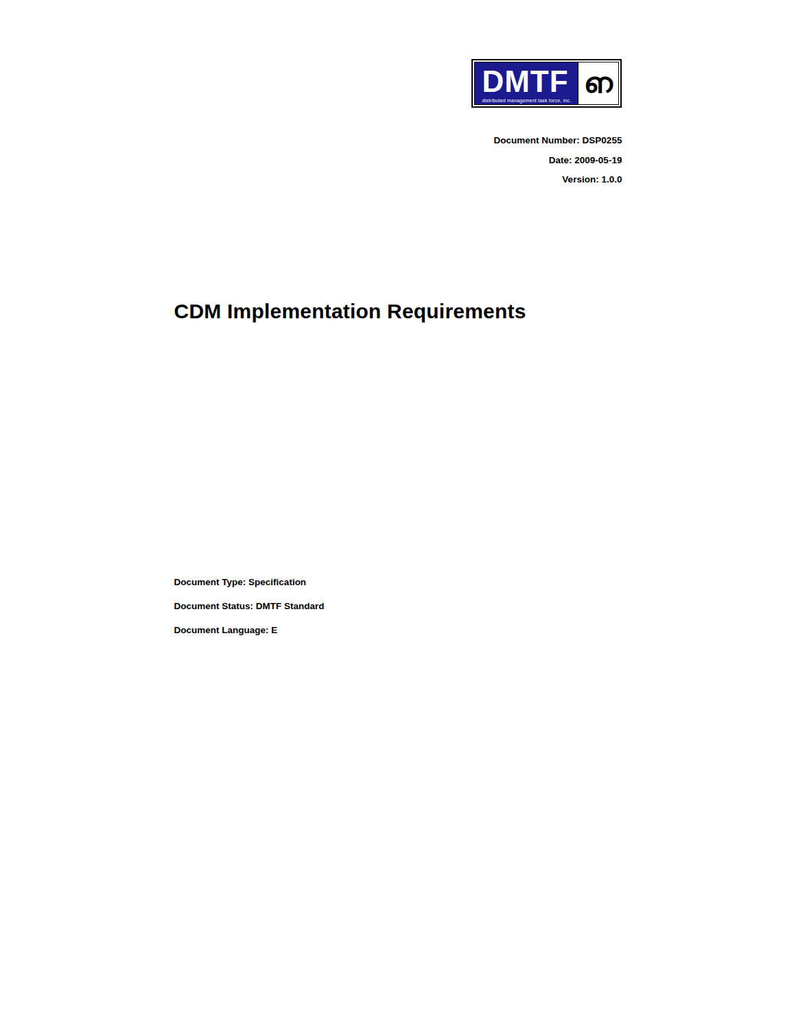DMTF distributed management task force, inc.
ഩ
Document Number: DSP0255
Date: 2009-05-19
Version: 1.0.0
CDM Implementation Requirements
Document Type: Specification
Document Status: DMTF Standard
Document Language: E